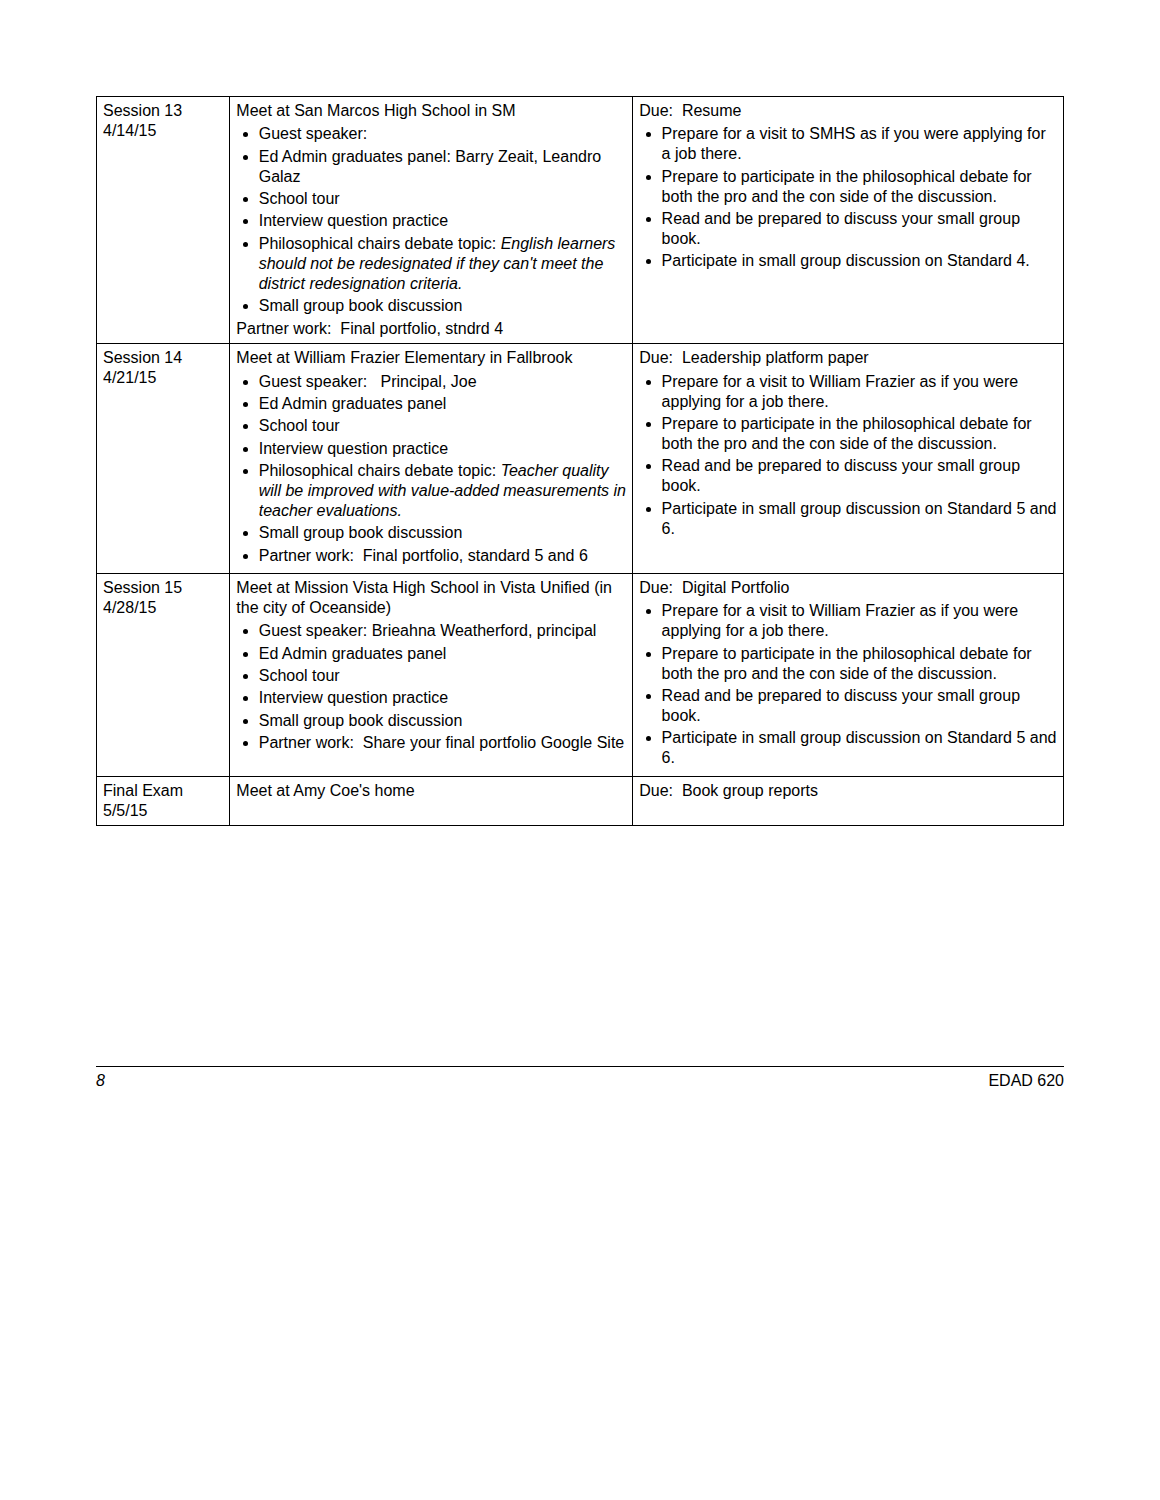| Session 13 4/14/15 | Meet at San Marcos High School in SM Guest speaker: Ed Admin graduates panel: Barry Zeait, Leandro Galaz School tour Interview question practice Philosophical chairs debate topic: English learners should not be redesignated if they can't meet the district redesignation criteria. Small group book discussion Partner work: Final portfolio, stndrd 4 | Due: Resume Prepare for a visit to SMHS as if you were applying for a job there. Prepare to participate in the philosophical debate for both the pro and the con side of the discussion. Read and be prepared to discuss your small group book. Participate in small group discussion on Standard 4. |
| Session 14 4/21/15 | Meet at William Frazier Elementary in Fallbrook Guest speaker: Principal, Joe Ed Admin graduates panel School tour Interview question practice Philosophical chairs debate topic: Teacher quality will be improved with value-added measurements in teacher evaluations. Small group book discussion Partner work: Final portfolio, standard 5 and 6 | Due: Leadership platform paper Prepare for a visit to William Frazier as if you were applying for a job there. Prepare to participate in the philosophical debate for both the pro and the con side of the discussion. Read and be prepared to discuss your small group book. Participate in small group discussion on Standard 5 and 6. |
| Session 15 4/28/15 | Meet at Mission Vista High School in Vista Unified (in the city of Oceanside) Guest speaker: Brieahna Weatherford, principal Ed Admin graduates panel School tour Interview question practice Small group book discussion Partner work: Share your final portfolio Google Site | Due: Digital Portfolio Prepare for a visit to William Frazier as if you were applying for a job there. Prepare to participate in the philosophical debate for both the pro and the con side of the discussion. Read and be prepared to discuss your small group book. Participate in small group discussion on Standard 5 and 6. |
| Final Exam 5/5/15 | Meet at Amy Coe's home | Due: Book group reports |
8 EDAD 620